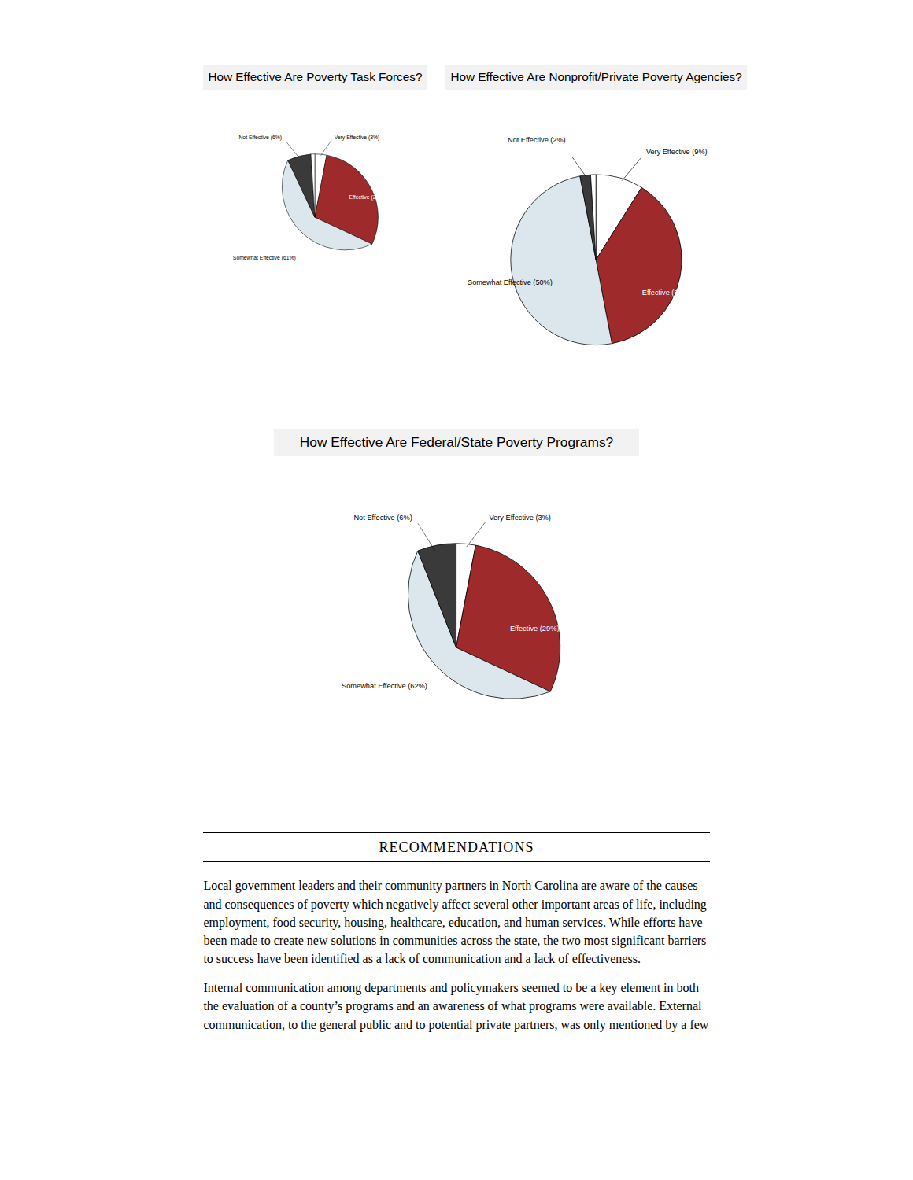How Effective Are Poverty Task Forces?
Very Effective (3%) Effective (29%) Somewhat Effective (61%) Not Effective (6%)
How Effective Are Nonprofit/Private Poverty Agencies?
Very Effective (9%) Effective (38%) Somewhat Effective (50%) Not Effective (2%)
How Effective Are Federal/State Poverty Programs?
Very Effective (3%) Effective (29%) Somewhat Effective (62%) Not Effective (6%)
RECOMMENDATIONS
Local government leaders and their community partners in North Carolina are aware of the causes and consequences of poverty which negatively affect several other important areas of life, including employment, food security, housing, healthcare, education, and human services. While efforts have been made to create new solutions in communities across the state, the two most significant barriers to success have been identified as a lack of communication and a lack of effectiveness.
Internal communication among departments and policymakers seemed to be a key element in both the evaluation of a county’s programs and an awareness of what programs were available. External communication, to the general public and to potential private partners, was only mentioned by a few